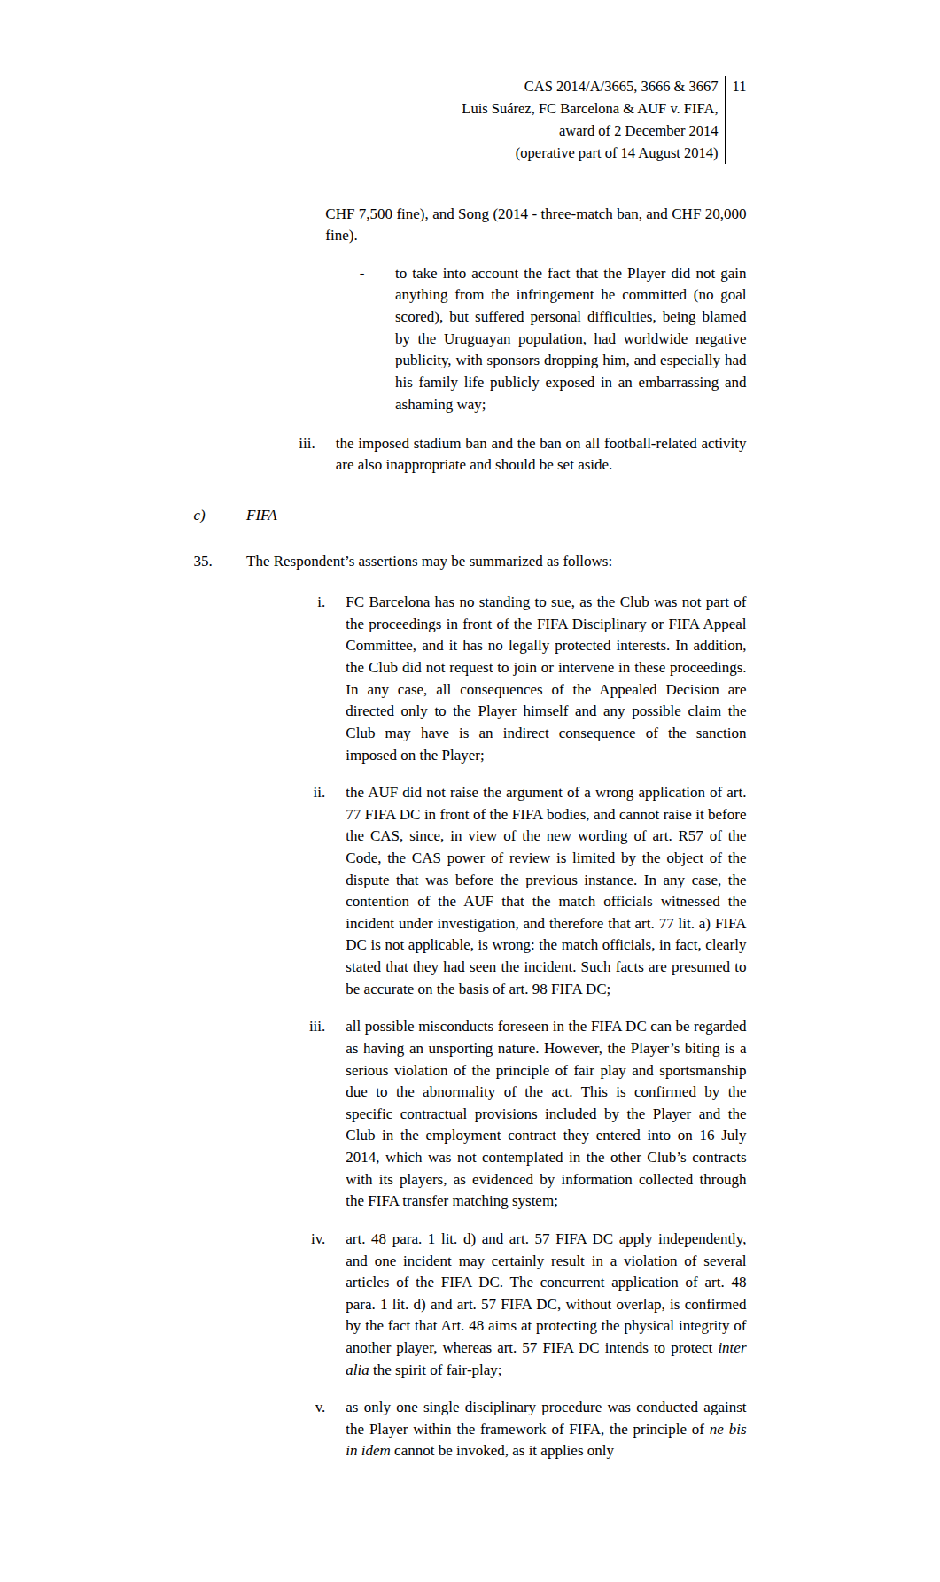CAS 2014/A/3665, 3666 & 3667
Luis Suárez, FC Barcelona & AUF v. FIFA,
award of 2 December 2014
(operative part of 14 August 2014)
11
CHF 7,500 fine), and Song (2014 - three-match ban, and CHF 20,000 fine).
to take into account the fact that the Player did not gain anything from the infringement he committed (no goal scored), but suffered personal difficulties, being blamed by the Uruguayan population, had worldwide negative publicity, with sponsors dropping him, and especially had his family life publicly exposed in an embarrassing and ashaming way;
iii. the imposed stadium ban and the ban on all football-related activity are also inappropriate and should be set aside.
c)
FIFA
35.
The Respondent’s assertions may be summarized as follows:
i. FC Barcelona has no standing to sue, as the Club was not part of the proceedings in front of the FIFA Disciplinary or FIFA Appeal Committee, and it has no legally protected interests. In addition, the Club did not request to join or intervene in these proceedings. In any case, all consequences of the Appealed Decision are directed only to the Player himself and any possible claim the Club may have is an indirect consequence of the sanction imposed on the Player;
ii. the AUF did not raise the argument of a wrong application of art. 77 FIFA DC in front of the FIFA bodies, and cannot raise it before the CAS, since, in view of the new wording of art. R57 of the Code, the CAS power of review is limited by the object of the dispute that was before the previous instance. In any case, the contention of the AUF that the match officials witnessed the incident under investigation, and therefore that art. 77 lit. a) FIFA DC is not applicable, is wrong: the match officials, in fact, clearly stated that they had seen the incident. Such facts are presumed to be accurate on the basis of art. 98 FIFA DC;
iii. all possible misconducts foreseen in the FIFA DC can be regarded as having an unsporting nature. However, the Player’s biting is a serious violation of the principle of fair play and sportsmanship due to the abnormality of the act. This is confirmed by the specific contractual provisions included by the Player and the Club in the employment contract they entered into on 16 July 2014, which was not contemplated in the other Club’s contracts with its players, as evidenced by information collected through the FIFA transfer matching system;
iv. art. 48 para. 1 lit. d) and art. 57 FIFA DC apply independently, and one incident may certainly result in a violation of several articles of the FIFA DC. The concurrent application of art. 48 para. 1 lit. d) and art. 57 FIFA DC, without overlap, is confirmed by the fact that Art. 48 aims at protecting the physical integrity of another player, whereas art. 57 FIFA DC intends to protect inter alia the spirit of fair-play;
v. as only one single disciplinary procedure was conducted against the Player within the framework of FIFA, the principle of ne bis in idem cannot be invoked, as it applies only